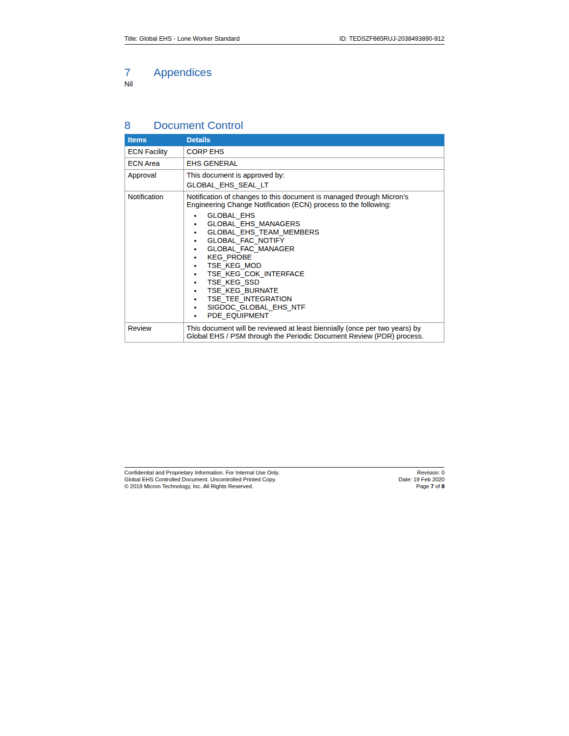Title: Global EHS - Lone Worker Standard
ID: TEDSZF665RUJ-2038493890-912
7 Appendices
Nil
8 Document Control
| Items | Details |
| --- | --- |
| ECN Facility | CORP EHS |
| ECN Area | EHS GENERAL |
| Approval | This document is approved by: GLOBAL_EHS_SEAL_LT |
| Notification | Notification of changes to this document is managed through Micron’s Engineering Change Notification (ECN) process to the following: GLOBAL_EHS GLOBAL_EHS_MANAGERS GLOBAL_EHS_TEAM_MEMBERS GLOBAL_FAC_NOTIFY GLOBAL_FAC_MANAGER KEG_PROBE TSE_KEG_MOD TSE_KEG_COK_INTERFACE TSE_KEG_SSD TSE_KEG_BURNATE TSE_TEE_INTEGRATION SIGDOC_GLOBAL_EHS_NTF PDE_EQUIPMENT |
| Review | This document will be reviewed at least biennially (once per two years) by Global EHS / PSM through the Periodic Document Review (PDR) process. |
Confidential and Proprietary Information. For Internal Use Only.
Global EHS Controlled Document. Uncontrolled Printed Copy.
© 2019 Micron Technology, Inc. All Rights Reserved.
Revision: 0
Date: 19 Feb 2020
Page 7 of 8